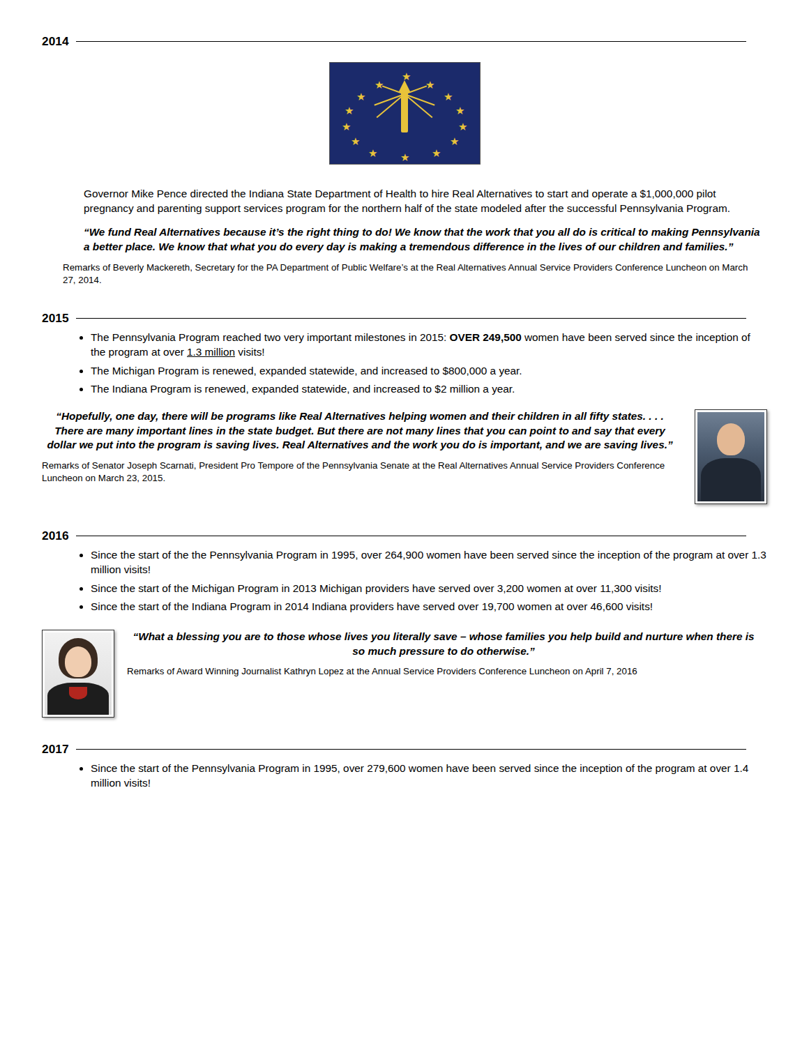2014
★ ★ ★ ★ ★ ★ ★ ★ ★ ★ ★ ★ ★ ★
Governor Mike Pence directed the Indiana State Department of Health to hire Real Alternatives to start and operate a $1,000,000 pilot pregnancy and parenting support services program for the northern half of the state modeled after the successful Pennsylvania Program.
“We fund Real Alternatives because it’s the right thing to do! We know that the work that you all do is critical to making Pennsylvania a better place. We know that what you do every day is making a tremendous difference in the lives of our children and families.”
Remarks of Beverly Mackereth, Secretary for the PA Department of Public Welfare’s at the Real Alternatives Annual Service Providers Conference Luncheon on March 27, 2014.
2015
The Pennsylvania Program reached two very important milestones in 2015: OVER 249,500 women have been served since the inception of the program at over 1.3 million visits!
The Michigan Program is renewed, expanded statewide, and increased to $800,000 a year.
The Indiana Program is renewed, expanded statewide, and increased to $2 million a year.
“Hopefully, one day, there will be programs like Real Alternatives helping women and their children in all fifty states. . . . There are many important lines in the state budget. But there are not many lines that you can point to and say that every dollar we put into the program is saving lives. Real Alternatives and the work you do is important, and we are saving lives.”
Remarks of Senator Joseph Scarnati, President Pro Tempore of the Pennsylvania Senate at the Real Alternatives Annual Service Providers Conference Luncheon on March 23, 2015.
2016
Since the start of the the Pennsylvania Program in 1995, over 264,900 women have been served since the inception of the program at over 1.3 million visits!
Since the start of the Michigan Program in 2013 Michigan providers have served over 3,200 women at over 11,300 visits!
Since the start of the Indiana Program in 2014 Indiana providers have served over 19,700 women at over 46,600 visits!
“What a blessing you are to those whose lives you literally save – whose families you help build and nurture when there is so much pressure to do otherwise.”
Remarks of Award Winning Journalist Kathryn Lopez at the Annual Service Providers Conference Luncheon on April 7, 2016
2017
Since the start of the Pennsylvania Program in 1995, over 279,600 women have been served since the inception of the program at over 1.4 million visits!